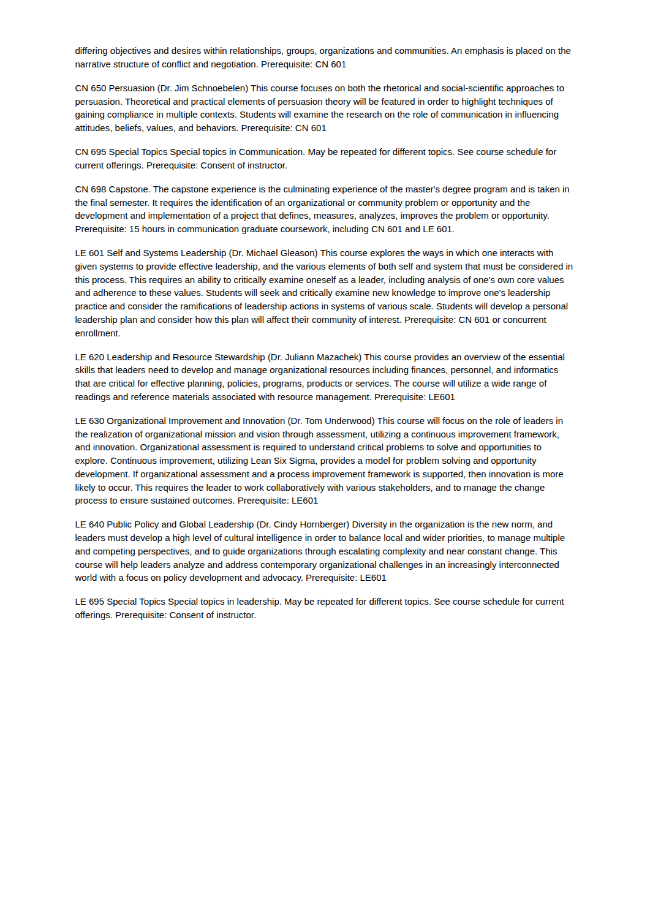differing objectives and desires within relationships, groups, organizations and communities. An emphasis is placed on the narrative structure of conflict and negotiation. Prerequisite: CN 601
CN 650 Persuasion (Dr. Jim Schnoebelen) This course focuses on both the rhetorical and social-scientific approaches to persuasion. Theoretical and practical elements of persuasion theory will be featured in order to highlight techniques of gaining compliance in multiple contexts. Students will examine the research on the role of communication in influencing attitudes, beliefs, values, and behaviors. Prerequisite: CN 601
CN 695 Special Topics Special topics in Communication. May be repeated for different topics. See course schedule for current offerings. Prerequisite: Consent of instructor.
CN 698 Capstone. The capstone experience is the culminating experience of the master's degree program and is taken in the final semester. It requires the identification of an organizational or community problem or opportunity and the development and implementation of a project that defines, measures, analyzes, improves the problem or opportunity. Prerequisite: 15 hours in communication graduate coursework, including CN 601 and LE 601.
LE 601 Self and Systems Leadership (Dr. Michael Gleason) This course explores the ways in which one interacts with given systems to provide effective leadership, and the various elements of both self and system that must be considered in this process. This requires an ability to critically examine oneself as a leader, including analysis of one's own core values and adherence to these values. Students will seek and critically examine new knowledge to improve one's leadership practice and consider the ramifications of leadership actions in systems of various scale. Students will develop a personal leadership plan and consider how this plan will affect their community of interest. Prerequisite: CN 601 or concurrent enrollment.
LE 620 Leadership and Resource Stewardship (Dr. Juliann Mazachek) This course provides an overview of the essential skills that leaders need to develop and manage organizational resources including finances, personnel, and informatics that are critical for effective planning, policies, programs, products or services. The course will utilize a wide range of readings and reference materials associated with resource management. Prerequisite: LE601
LE 630 Organizational Improvement and Innovation (Dr. Tom Underwood) This course will focus on the role of leaders in the realization of organizational mission and vision through assessment, utilizing a continuous improvement framework, and innovation. Organizational assessment is required to understand critical problems to solve and opportunities to explore. Continuous improvement, utilizing Lean Six Sigma, provides a model for problem solving and opportunity development. If organizational assessment and a process improvement framework is supported, then innovation is more likely to occur. This requires the leader to work collaboratively with various stakeholders, and to manage the change process to ensure sustained outcomes. Prerequisite: LE601
LE 640 Public Policy and Global Leadership (Dr. Cindy Hornberger) Diversity in the organization is the new norm, and leaders must develop a high level of cultural intelligence in order to balance local and wider priorities, to manage multiple and competing perspectives, and to guide organizations through escalating complexity and near constant change. This course will help leaders analyze and address contemporary organizational challenges in an increasingly interconnected world with a focus on policy development and advocacy. Prerequisite: LE601
LE 695 Special Topics Special topics in leadership. May be repeated for different topics. See course schedule for current offerings. Prerequisite: Consent of instructor.